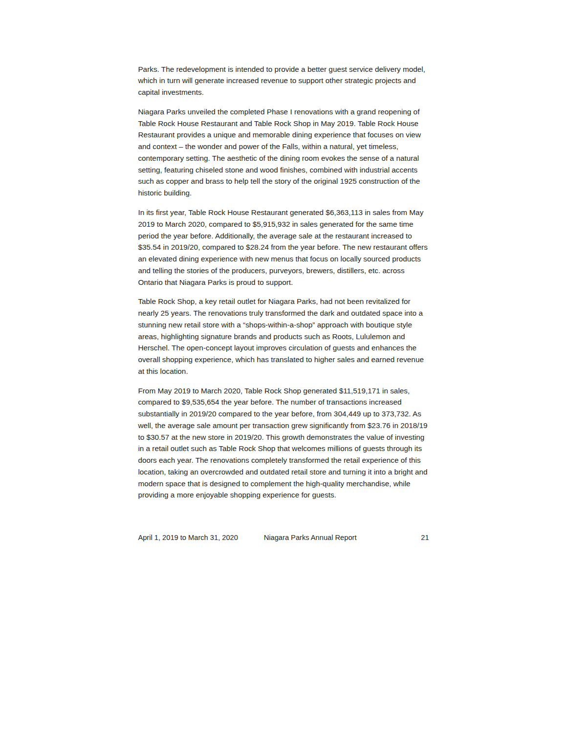Parks. The redevelopment is intended to provide a better guest service delivery model, which in turn will generate increased revenue to support other strategic projects and capital investments.
Niagara Parks unveiled the completed Phase I renovations with a grand reopening of Table Rock House Restaurant and Table Rock Shop in May 2019. Table Rock House Restaurant provides a unique and memorable dining experience that focuses on view and context – the wonder and power of the Falls, within a natural, yet timeless, contemporary setting. The aesthetic of the dining room evokes the sense of a natural setting, featuring chiseled stone and wood finishes, combined with industrial accents such as copper and brass to help tell the story of the original 1925 construction of the historic building.
In its first year, Table Rock House Restaurant generated $6,363,113 in sales from May 2019 to March 2020, compared to $5,915,932 in sales generated for the same time period the year before. Additionally, the average sale at the restaurant increased to $35.54 in 2019/20, compared to $28.24 from the year before. The new restaurant offers an elevated dining experience with new menus that focus on locally sourced products and telling the stories of the producers, purveyors, brewers, distillers, etc. across Ontario that Niagara Parks is proud to support.
Table Rock Shop, a key retail outlet for Niagara Parks, had not been revitalized for nearly 25 years. The renovations truly transformed the dark and outdated space into a stunning new retail store with a “shops-within-a-shop” approach with boutique style areas, highlighting signature brands and products such as Roots, Lululemon and Herschel. The open-concept layout improves circulation of guests and enhances the overall shopping experience, which has translated to higher sales and earned revenue at this location.
From May 2019 to March 2020, Table Rock Shop generated $11,519,171 in sales, compared to $9,535,654 the year before. The number of transactions increased substantially in 2019/20 compared to the year before, from 304,449 up to 373,732. As well, the average sale amount per transaction grew significantly from $23.76 in 2018/19 to $30.57 at the new store in 2019/20. This growth demonstrates the value of investing in a retail outlet such as Table Rock Shop that welcomes millions of guests through its doors each year. The renovations completely transformed the retail experience of this location, taking an overcrowded and outdated retail store and turning it into a bright and modern space that is designed to complement the high-quality merchandise, while providing a more enjoyable shopping experience for guests.
April 1, 2019 to March 31, 2020 Niagara Parks Annual Report 21